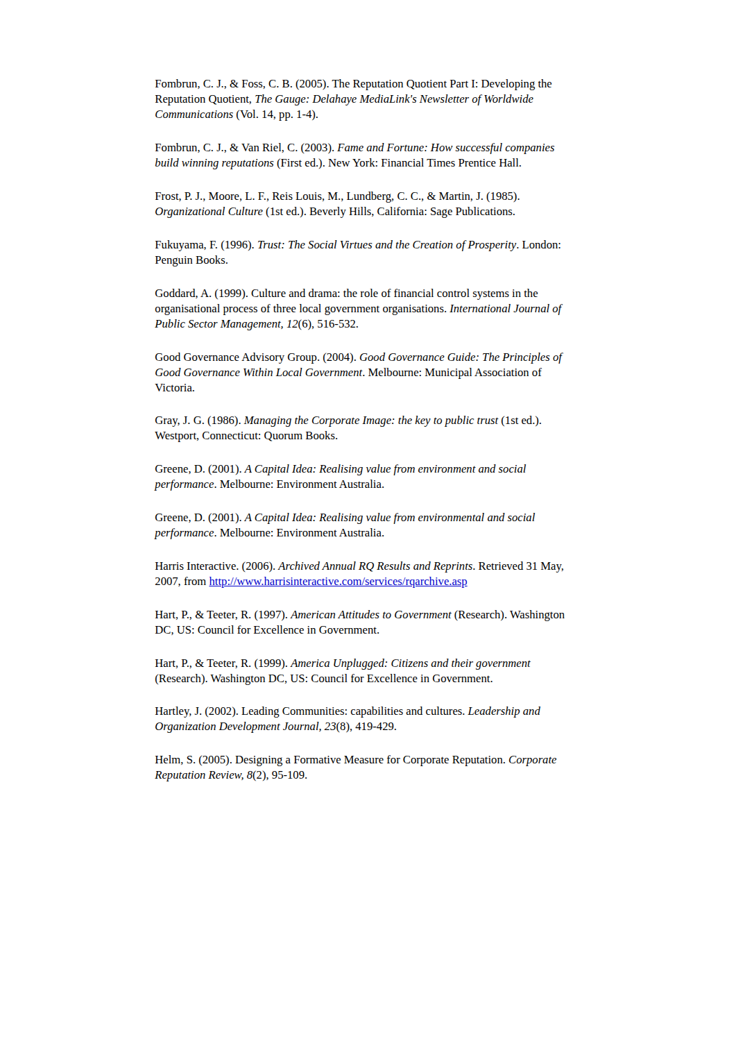Fombrun, C. J., & Foss, C. B. (2005). The Reputation Quotient Part I: Developing the Reputation Quotient, The Gauge: Delahaye MediaLink's Newsletter of Worldwide Communications (Vol. 14, pp. 1-4).
Fombrun, C. J., & Van Riel, C. (2003). Fame and Fortune: How successful companies build winning reputations (First ed.). New York: Financial Times Prentice Hall.
Frost, P. J., Moore, L. F., Reis Louis, M., Lundberg, C. C., & Martin, J. (1985). Organizational Culture (1st ed.). Beverly Hills, California: Sage Publications.
Fukuyama, F. (1996). Trust: The Social Virtues and the Creation of Prosperity. London: Penguin Books.
Goddard, A. (1999). Culture and drama: the role of financial control systems in the organisational process of three local government organisations. International Journal of Public Sector Management, 12(6), 516-532.
Good Governance Advisory Group. (2004). Good Governance Guide: The Principles of Good Governance Within Local Government. Melbourne: Municipal Association of Victoria.
Gray, J. G. (1986). Managing the Corporate Image: the key to public trust (1st ed.). Westport, Connecticut: Quorum Books.
Greene, D. (2001). A Capital Idea: Realising value from environment and social performance. Melbourne: Environment Australia.
Greene, D. (2001). A Capital Idea: Realising value from environmental and social performance. Melbourne: Environment Australia.
Harris Interactive. (2006). Archived Annual RQ Results and Reprints. Retrieved 31 May, 2007, from http://www.harrisinteractive.com/services/rqarchive.asp
Hart, P., & Teeter, R. (1997). American Attitudes to Government (Research). Washington DC, US: Council for Excellence in Government.
Hart, P., & Teeter, R. (1999). America Unplugged: Citizens and their government (Research). Washington DC, US: Council for Excellence in Government.
Hartley, J. (2002). Leading Communities: capabilities and cultures. Leadership and Organization Development Journal, 23(8), 419-429.
Helm, S. (2005). Designing a Formative Measure for Corporate Reputation. Corporate Reputation Review, 8(2), 95-109.